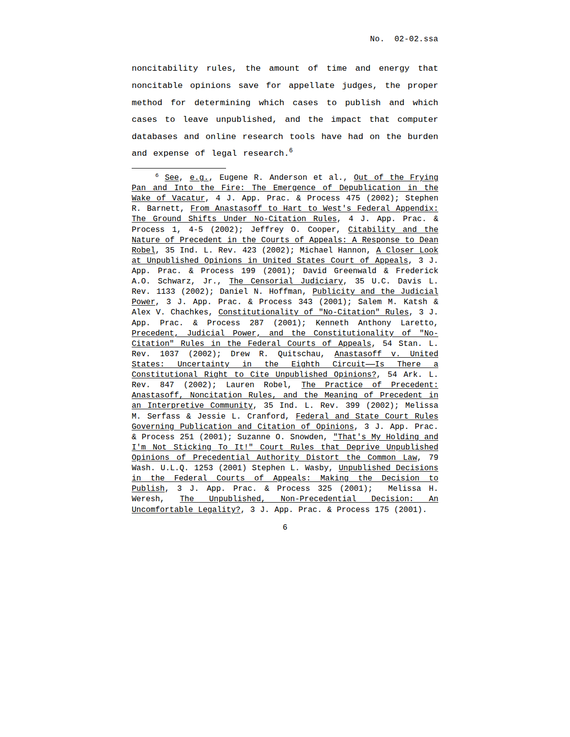No. 02-02.ssa
noncitability rules, the amount of time and energy that noncitable opinions save for appellate judges, the proper method for determining which cases to publish and which cases to leave unpublished, and the impact that computer databases and online research tools have had on the burden and expense of legal research.6
6 See, e.g., Eugene R. Anderson et al., Out of the Frying Pan and Into the Fire: The Emergence of Depublication in the Wake of Vacatur, 4 J. App. Prac. & Process 475 (2002); Stephen R. Barnett, From Anastasoff to Hart to West's Federal Appendix: The Ground Shifts Under No-Citation Rules, 4 J. App. Prac. & Process 1, 4-5 (2002); Jeffrey O. Cooper, Citability and the Nature of Precedent in the Courts of Appeals: A Response to Dean Robel, 35 Ind. L. Rev. 423 (2002); Michael Hannon, A Closer Look at Unpublished Opinions in United States Court of Appeals, 3 J. App. Prac. & Process 199 (2001); David Greenwald & Frederick A.O. Schwarz, Jr., The Censorial Judiciary, 35 U.C. Davis L. Rev. 1133 (2002); Daniel N. Hoffman, Publicity and the Judicial Power, 3 J. App. Prac. & Process 343 (2001); Salem M. Katsh & Alex V. Chachkes, Constitutionality of "No-Citation" Rules, 3 J. App. Prac. & Process 287 (2001); Kenneth Anthony Laretto, Precedent, Judicial Power, and the Constitutionality of "No-Citation" Rules in the Federal Courts of Appeals, 54 Stan. L. Rev. 1037 (2002); Drew R. Quitschau, Anastasoff v. United States: Uncertainty in the Eighth Circuit——Is There a Constitutional Right to Cite Unpublished Opinions?, 54 Ark. L. Rev. 847 (2002); Lauren Robel, The Practice of Precedent: Anastasoff, Noncitation Rules, and the Meaning of Precedent in an Interpretive Community, 35 Ind. L. Rev. 399 (2002); Melissa M. Serfass & Jessie L. Cranford, Federal and State Court Rules Governing Publication and Citation of Opinions, 3 J. App. Prac. & Process 251 (2001); Suzanne O. Snowden, "That's My Holding and I'm Not Sticking To It!" Court Rules that Deprive Unpublished Opinions of Precedential Authority Distort the Common Law, 79 Wash. U.L.Q. 1253 (2001) Stephen L. Wasby, Unpublished Decisions in the Federal Courts of Appeals: Making the Decision to Publish, 3 J. App. Prac. & Process 325 (2001); Melissa H. Weresh, The Unpublished, Non-Precedential Decision: An Uncomfortable Legality?, 3 J. App. Prac. & Process 175 (2001).
6